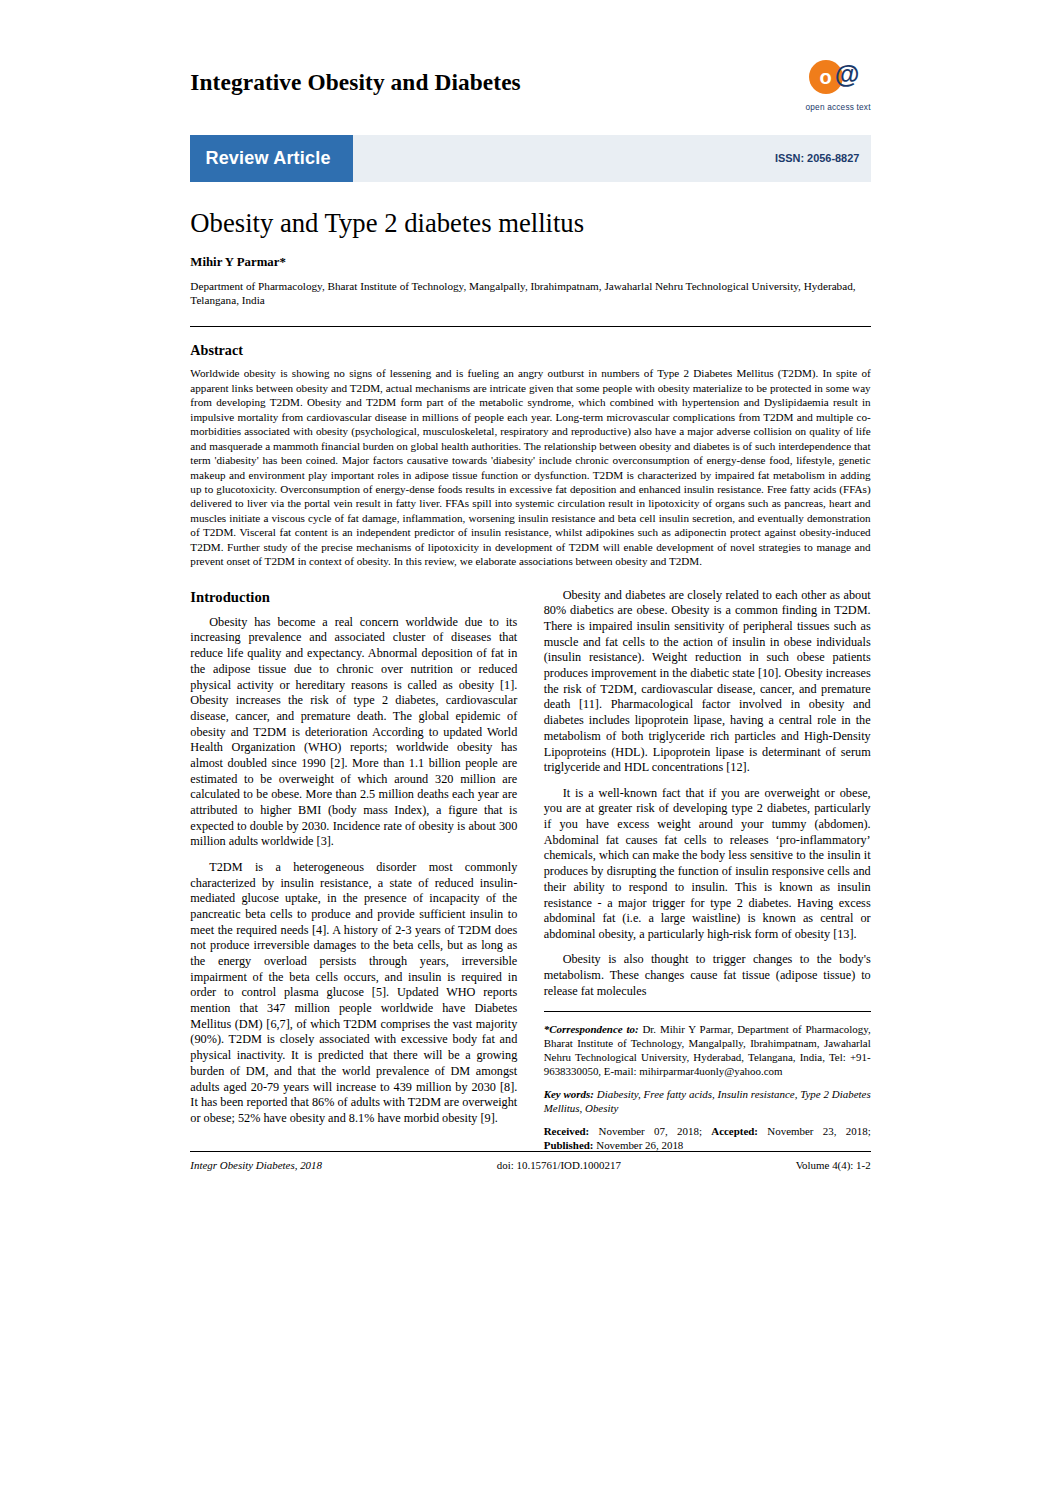Integrative Obesity and Diabetes
o @
open access text
Review Article
ISSN: 2056-8827
Obesity and Type 2 diabetes mellitus
Mihir Y Parmar*
Department of Pharmacology, Bharat Institute of Technology, Mangalpally, Ibrahimpatnam, Jawaharlal Nehru Technological University, Hyderabad, Telangana, India
Abstract
Worldwide obesity is showing no signs of lessening and is fueling an angry outburst in numbers of Type 2 Diabetes Mellitus (T2DM). In spite of apparent links between obesity and T2DM, actual mechanisms are intricate given that some people with obesity materialize to be protected in some way from developing T2DM. Obesity and T2DM form part of the metabolic syndrome, which combined with hypertension and Dyslipidaemia result in impulsive mortality from cardiovascular disease in millions of people each year. Long-term microvascular complications from T2DM and multiple co-morbidities associated with obesity (psychological, musculoskeletal, respiratory and reproductive) also have a major adverse collision on quality of life and masquerade a mammoth financial burden on global health authorities. The relationship between obesity and diabetes is of such interdependence that term 'diabesity' has been coined. Major factors causative towards 'diabesity' include chronic overconsumption of energy-dense food, lifestyle, genetic makeup and environment play important roles in adipose tissue function or dysfunction. T2DM is characterized by impaired fat metabolism in adding up to glucotoxicity. Overconsumption of energy-dense foods results in excessive fat deposition and enhanced insulin resistance. Free fatty acids (FFAs) delivered to liver via the portal vein result in fatty liver. FFAs spill into systemic circulation result in lipotoxicity of organs such as pancreas, heart and muscles initiate a viscous cycle of fat damage, inflammation, worsening insulin resistance and beta cell insulin secretion, and eventually demonstration of T2DM. Visceral fat content is an independent predictor of insulin resistance, whilst adipokines such as adiponectin protect against obesity-induced T2DM. Further study of the precise mechanisms of lipotoxicity in development of T2DM will enable development of novel strategies to manage and prevent onset of T2DM in context of obesity. In this review, we elaborate associations between obesity and T2DM.
Introduction
Obesity has become a real concern worldwide due to its increasing prevalence and associated cluster of diseases that reduce life quality and expectancy. Abnormal deposition of fat in the adipose tissue due to chronic over nutrition or reduced physical activity or hereditary reasons is called as obesity [1]. Obesity increases the risk of type 2 diabetes, cardiovascular disease, cancer, and premature death. The global epidemic of obesity and T2DM is deterioration According to updated World Health Organization (WHO) reports; worldwide obesity has almost doubled since 1990 [2]. More than 1.1 billion people are estimated to be overweight of which around 320 million are calculated to be obese. More than 2.5 million deaths each year are attributed to higher BMI (body mass Index), a figure that is expected to double by 2030. Incidence rate of obesity is about 300 million adults worldwide [3].
T2DM is a heterogeneous disorder most commonly characterized by insulin resistance, a state of reduced insulin-mediated glucose uptake, in the presence of incapacity of the pancreatic beta cells to produce and provide sufficient insulin to meet the required needs [4]. A history of 2-3 years of T2DM does not produce irreversible damages to the beta cells, but as long as the energy overload persists through years, irreversible impairment of the beta cells occurs, and insulin is required in order to control plasma glucose [5]. Updated WHO reports mention that 347 million people worldwide have Diabetes Mellitus (DM) [6,7], of which T2DM comprises the vast majority (90%). T2DM is closely associated with excessive body fat and physical inactivity. It is predicted that there will be a growing burden of DM, and that the world prevalence of DM amongst adults aged 20-79 years will increase to 439 million by 2030 [8]. It has been reported that 86% of adults with T2DM are overweight or obese; 52% have obesity and 8.1% have morbid obesity [9].
Obesity and diabetes are closely related to each other as about 80% diabetics are obese. Obesity is a common finding in T2DM. There is impaired insulin sensitivity of peripheral tissues such as muscle and fat cells to the action of insulin in obese individuals (insulin resistance). Weight reduction in such obese patients produces improvement in the diabetic state [10]. Obesity increases the risk of T2DM, cardiovascular disease, cancer, and premature death [11]. Pharmacological factor involved in obesity and diabetes includes lipoprotein lipase, having a central role in the metabolism of both triglyceride rich particles and High-Density Lipoproteins (HDL). Lipoprotein lipase is determinant of serum triglyceride and HDL concentrations [12].
It is a well-known fact that if you are overweight or obese, you are at greater risk of developing type 2 diabetes, particularly if you have excess weight around your tummy (abdomen). Abdominal fat causes fat cells to releases ‘pro-inflammatory’ chemicals, which can make the body less sensitive to the insulin it produces by disrupting the function of insulin responsive cells and their ability to respond to insulin. This is known as insulin resistance - a major trigger for type 2 diabetes. Having excess abdominal fat (i.e. a large waistline) is known as central or abdominal obesity, a particularly high-risk form of obesity [13].
Obesity is also thought to trigger changes to the body's metabolism. These changes cause fat tissue (adipose tissue) to release fat molecules
*Correspondence to: Dr. Mihir Y Parmar, Department of Pharmacology, Bharat Institute of Technology, Mangalpally, Ibrahimpatnam, Jawaharlal Nehru Technological University, Hyderabad, Telangana, India, Tel: +91-9638330050, E-mail: mihirparmar4uonly@yahoo.com
Key words: Diabesity, Free fatty acids, Insulin resistance, Type 2 Diabetes Mellitus, Obesity
Received: November 07, 2018; Accepted: November 23, 2018; Published: November 26, 2018
Integr Obesity Diabetes, 2018
doi: 10.15761/IOD.1000217
Volume 4(4): 1-2